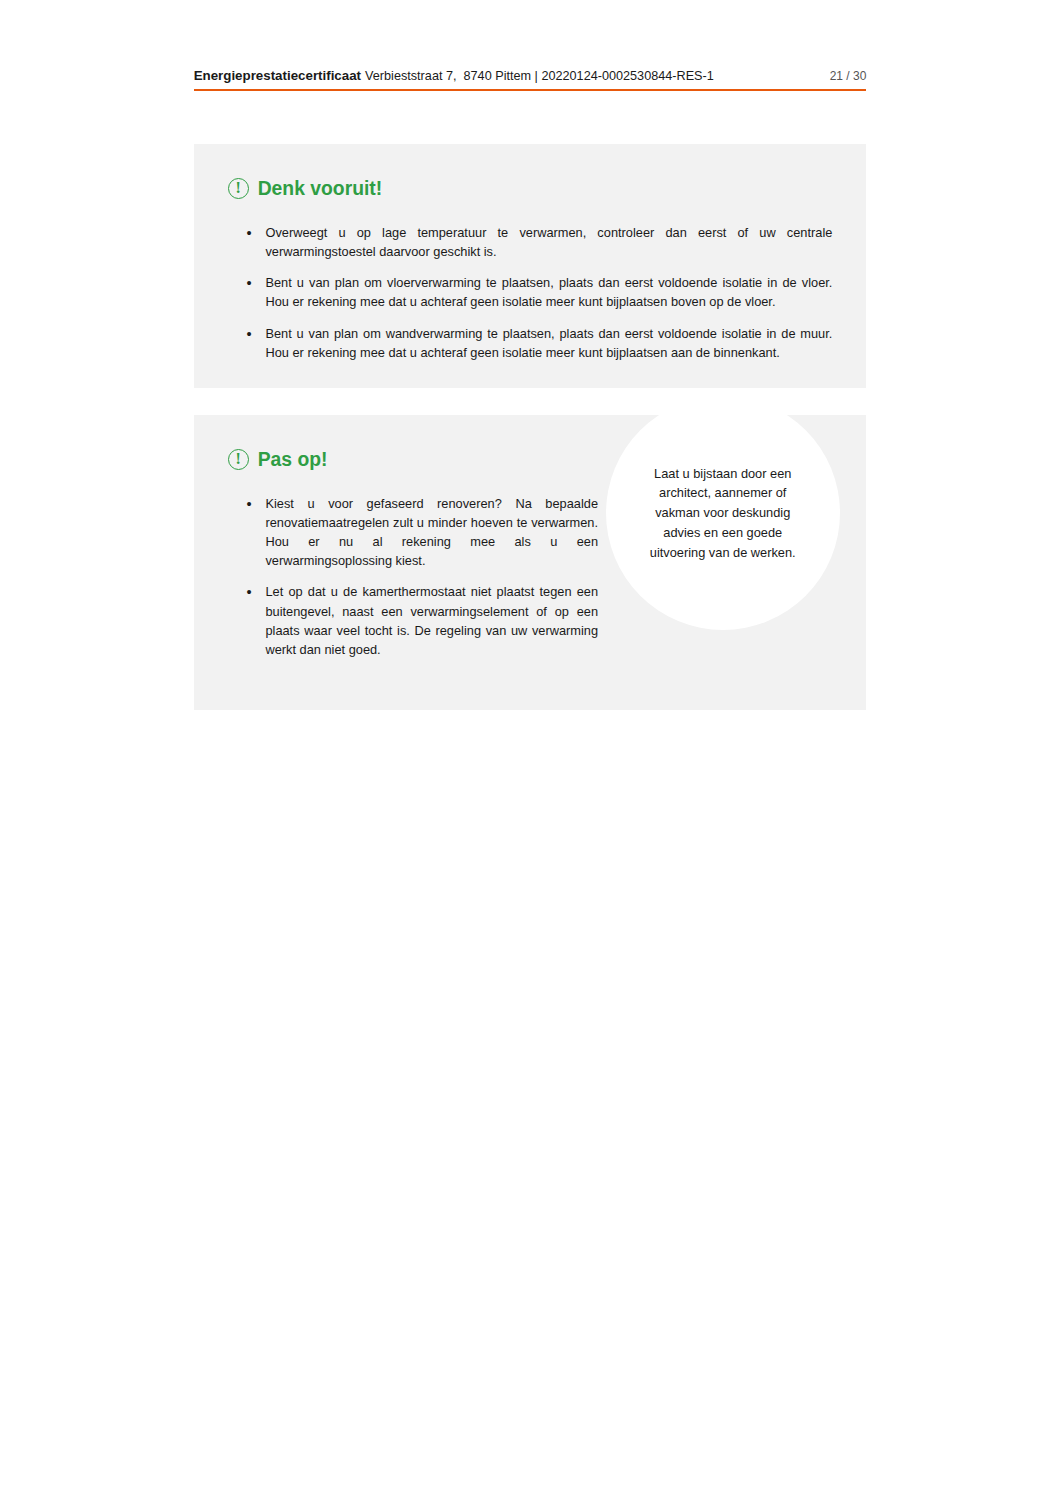Energieprestatiecertificaat Verbieststraat 7, 8740 Pittem | 20220124-0002530844-RES-1
21 / 30
!Denk vooruit!
Overweegt u op lage temperatuur te verwarmen, controleer dan eerst of uw centrale verwarmingstoestel daarvoor geschikt is.
Bent u van plan om vloerverwarming te plaatsen, plaats dan eerst voldoende isolatie in de vloer. Hou er rekening mee dat u achteraf geen isolatie meer kunt bijplaatsen boven op de vloer.
Bent u van plan om wandverwarming te plaatsen, plaats dan eerst voldoende isolatie in de muur. Hou er rekening mee dat u achteraf geen isolatie meer kunt bijplaatsen aan de binnenkant.
!Pas op!
Kiest u voor gefaseerd renoveren? Na bepaalde renovatiemaatregelen zult u minder hoeven te verwarmen. Hou er nu al rekening mee als u een verwarmingsoplossing kiest.
Let op dat u de kamerthermostaat niet plaatst tegen een buitengevel, naast een verwarmingselement of op een plaats waar veel tocht is. De regeling van uw verwarming werkt dan niet goed.
Laat u bijstaan door een architect, aannemer of vakman voor deskundig advies en een goede uitvoering van de werken.